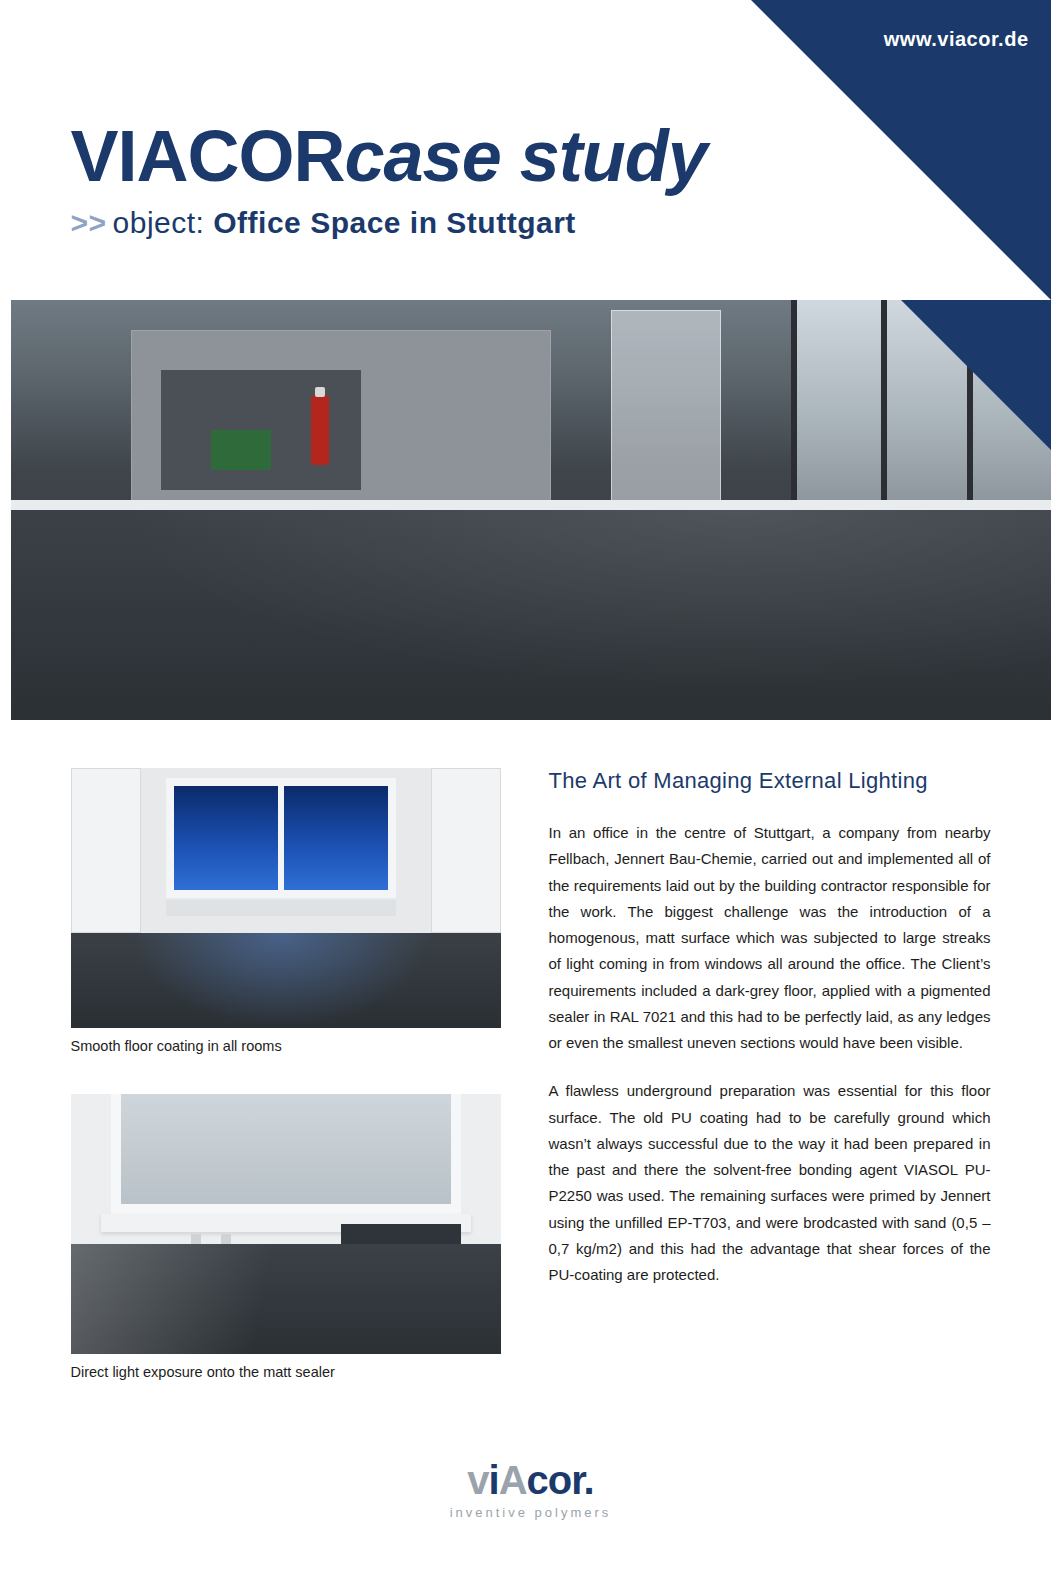www.viacor.de
VIACORcase study
>>object: Office Space in Stuttgart
Smooth floor coating in all rooms
Direct light exposure onto the matt sealer
The Art of Managing External Lighting
In an office in the centre of Stuttgart, a company from nearby Fellbach, Jennert Bau-Chemie, carried out and implemented all of the requirements laid out by the building contractor responsible for the work. The biggest challenge was the introduction of a homogenous, matt surface which was subjected to large streaks of light coming in from windows all around the office. The Client’s requirements included a dark-grey floor, applied with a pigmented sealer in RAL 7021 and this had to be perfectly laid, as any ledges or even the smallest uneven sections would have been visible.
A flawless underground preparation was essential for this floor surface. The old PU coating had to be carefully ground which wasn’t always successful due to the way it had been prepared in the past and there the solvent-free bonding agent VIASOL PU-P2250 was used. The remaining surfaces were primed by Jennert using the unfilled EP-T703, and were brodcasted with sand (0,5 – 0,7 kg/m2) and this had the advantage that shear forces of the PU-coating are protected.
viAcor.
inventive polymers